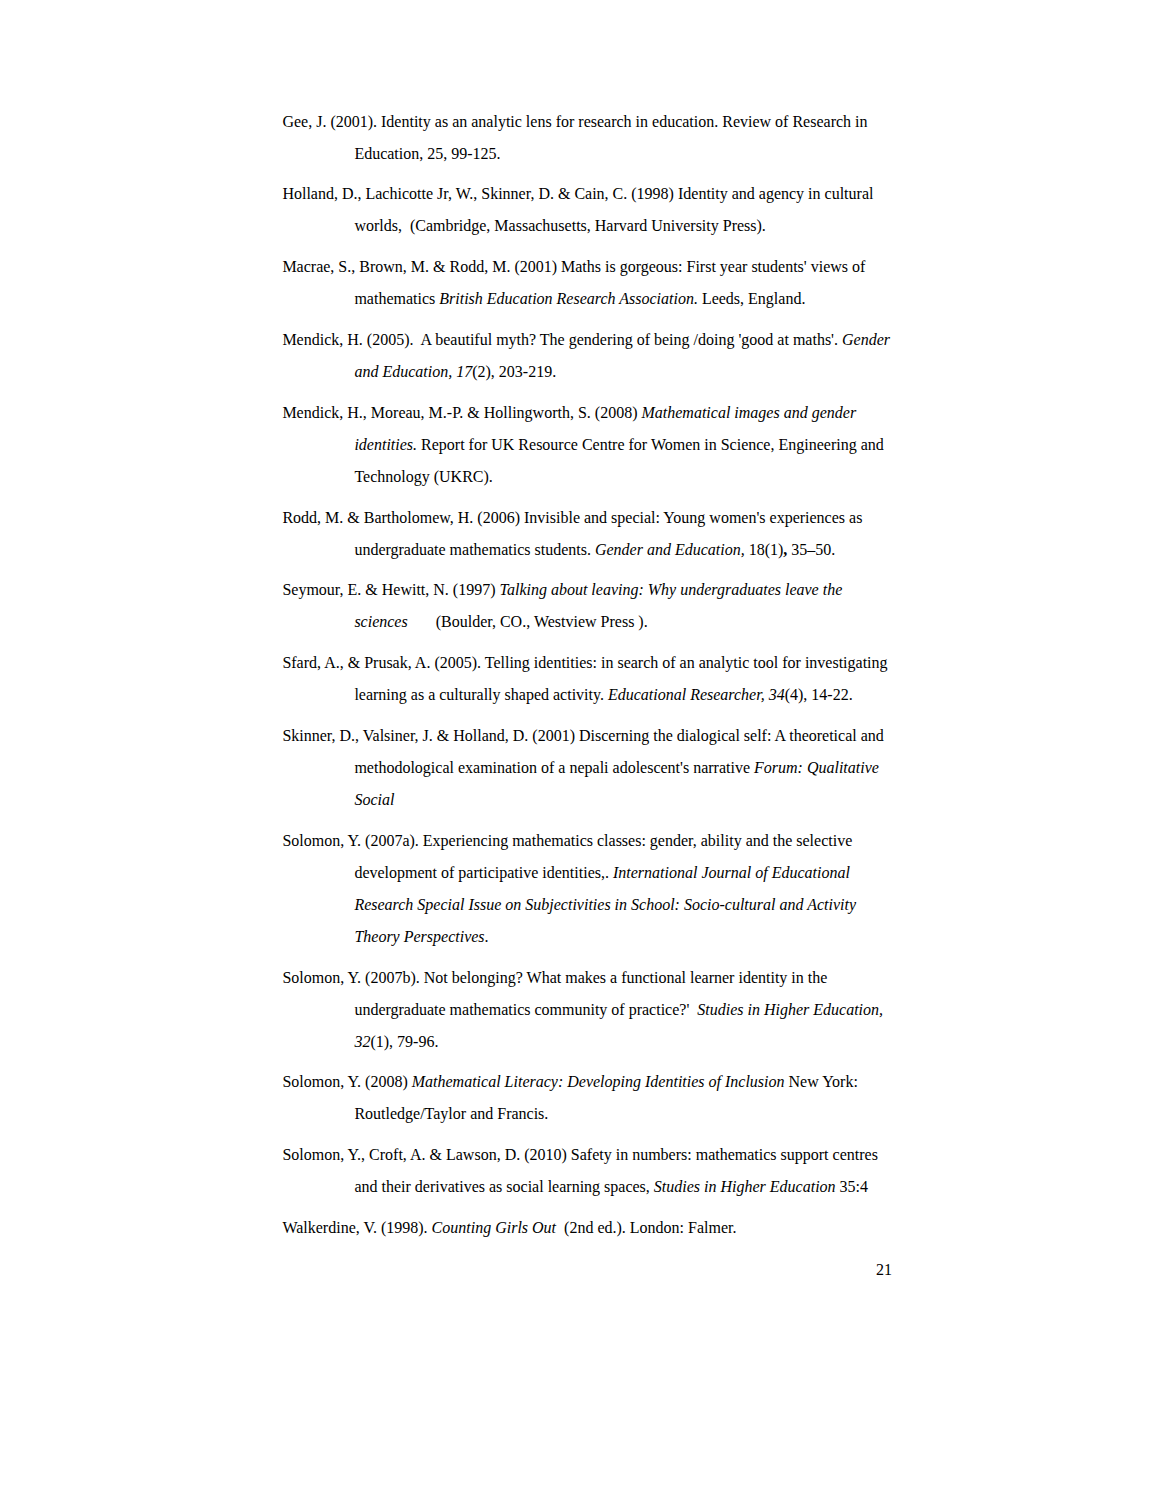Gee, J. (2001). Identity as an analytic lens for research in education. Review of Research in Education, 25, 99-125.
Holland, D., Lachicotte Jr, W., Skinner, D. & Cain, C. (1998) Identity and agency in cultural worlds, (Cambridge, Massachusetts, Harvard University Press).
Macrae, S., Brown, M. & Rodd, M. (2001) Maths is gorgeous: First year students' views of mathematics British Education Research Association. Leeds, England.
Mendick, H. (2005). A beautiful myth? The gendering of being /doing 'good at maths'. Gender and Education, 17(2), 203-219.
Mendick, H., Moreau, M.-P. & Hollingworth, S. (2008) Mathematical images and gender identities. Report for UK Resource Centre for Women in Science, Engineering and Technology (UKRC).
Rodd, M. & Bartholomew, H. (2006) Invisible and special: Young women's experiences as undergraduate mathematics students. Gender and Education, 18(1), 35–50.
Seymour, E. & Hewitt, N. (1997) Talking about leaving: Why undergraduates leave the sciences (Boulder, CO., Westview Press ).
Sfard, A., & Prusak, A. (2005). Telling identities: in search of an analytic tool for investigating learning as a culturally shaped activity. Educational Researcher, 34(4), 14-22.
Skinner, D., Valsiner, J. & Holland, D. (2001) Discerning the dialogical self: A theoretical and methodological examination of a nepali adolescent's narrative Forum: Qualitative Social
Solomon, Y. (2007a). Experiencing mathematics classes: gender, ability and the selective development of participative identities,. International Journal of Educational Research Special Issue on Subjectivities in School: Socio-cultural and Activity Theory Perspectives.
Solomon, Y. (2007b). Not belonging? What makes a functional learner identity in the undergraduate mathematics community of practice?' Studies in Higher Education, 32(1), 79-96.
Solomon, Y. (2008) Mathematical Literacy: Developing Identities of Inclusion New York: Routledge/Taylor and Francis.
Solomon, Y., Croft, A. & Lawson, D. (2010) Safety in numbers: mathematics support centres and their derivatives as social learning spaces, Studies in Higher Education 35:4
Walkerdine, V. (1998). Counting Girls Out (2nd ed.). London: Falmer.
21